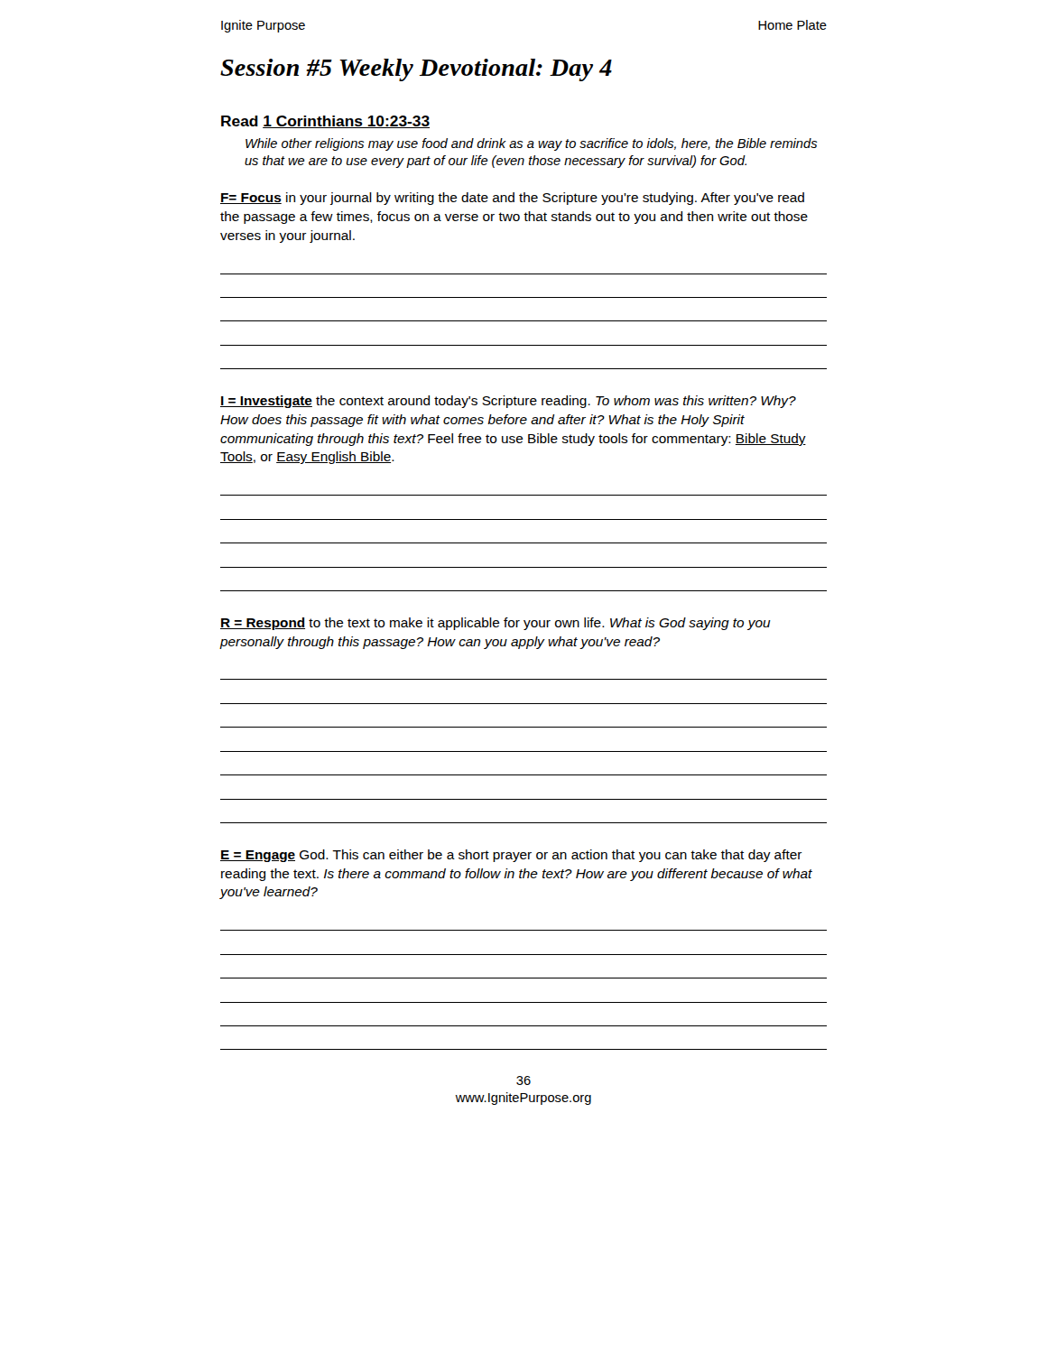Ignite Purpose Home Plate
Session #5 Weekly Devotional: Day 4
Read 1 Corinthians 10:23-33
While other religions may use food and drink as a way to sacrifice to idols, here, the Bible reminds us that we are to use every part of our life (even those necessary for survival) for God.
F= Focus in your journal by writing the date and the Scripture you're studying. After you've read the passage a few times, focus on a verse or two that stands out to you and then write out those verses in your journal.
I = Investigate the context around today's Scripture reading. To whom was this written? Why? How does this passage fit with what comes before and after it? What is the Holy Spirit communicating through this text? Feel free to use Bible study tools for commentary: Bible Study Tools, or Easy English Bible.
R = Respond to the text to make it applicable for your own life. What is God saying to you personally through this passage? How can you apply what you've read?
E = Engage God. This can either be a short prayer or an action that you can take that day after reading the text. Is there a command to follow in the text? How are you different because of what you've learned?
36
www.IgnitePurpose.org